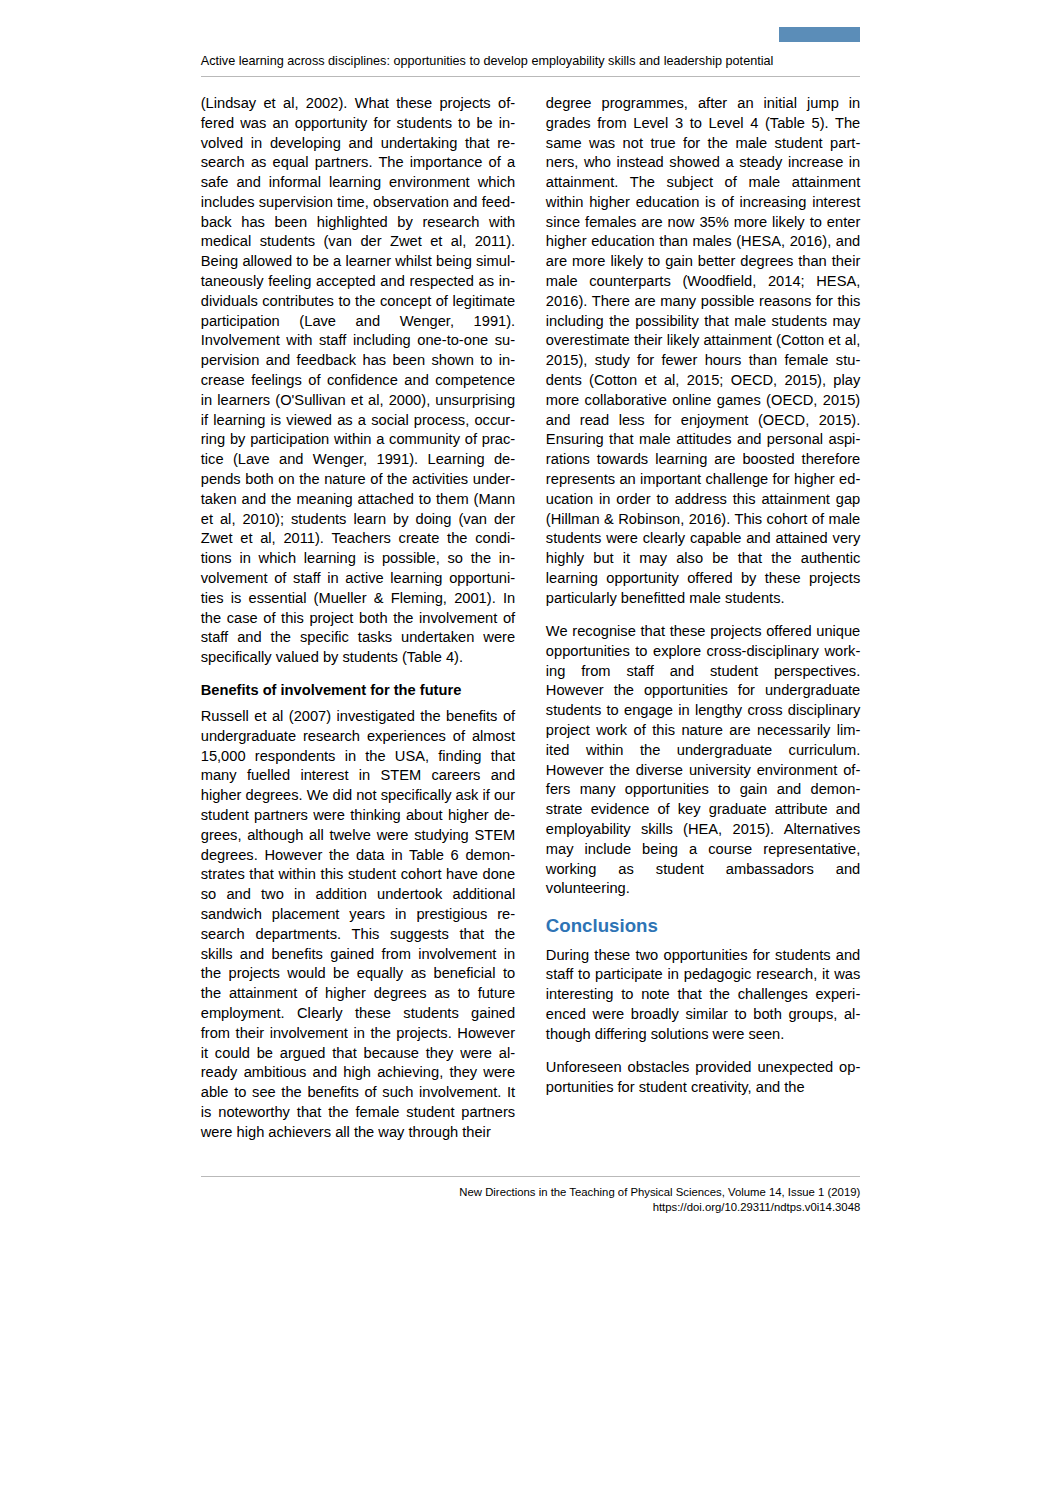Active learning across disciplines: opportunities to develop employability skills and leadership potential
(Lindsay et al, 2002). What these projects offered was an opportunity for students to be involved in developing and undertaking that research as equal partners. The importance of a safe and informal learning environment which includes supervision time, observation and feedback has been highlighted by research with medical students (van der Zwet et al, 2011). Being allowed to be a learner whilst being simultaneously feeling accepted and respected as individuals contributes to the concept of legitimate participation (Lave and Wenger, 1991). Involvement with staff including one-to-one supervision and feedback has been shown to increase feelings of confidence and competence in learners (O'Sullivan et al, 2000), unsurprising if learning is viewed as a social process, occurring by participation within a community of practice (Lave and Wenger, 1991). Learning depends both on the nature of the activities undertaken and the meaning attached to them (Mann et al, 2010); students learn by doing (van der Zwet et al, 2011). Teachers create the conditions in which learning is possible, so the involvement of staff in active learning opportunities is essential (Mueller & Fleming, 2001). In the case of this project both the involvement of staff and the specific tasks undertaken were specifically valued by students (Table 4).
Benefits of involvement for the future
Russell et al (2007) investigated the benefits of undergraduate research experiences of almost 15,000 respondents in the USA, finding that many fuelled interest in STEM careers and higher degrees. We did not specifically ask if our student partners were thinking about higher degrees, although all twelve were studying STEM degrees. However the data in Table 6 demonstrates that within this student cohort have done so and two in addition undertook additional sandwich placement years in prestigious research departments. This suggests that the skills and benefits gained from involvement in the projects would be equally as beneficial to the attainment of higher degrees as to future employment. Clearly these students gained from their involvement in the projects. However it could be argued that because they were already ambitious and high achieving, they were able to see the benefits of such involvement. It is noteworthy that the female student partners were high achievers all the way through their
degree programmes, after an initial jump in grades from Level 3 to Level 4 (Table 5). The same was not true for the male student partners, who instead showed a steady increase in attainment. The subject of male attainment within higher education is of increasing interest since females are now 35% more likely to enter higher education than males (HESA, 2016), and are more likely to gain better degrees than their male counterparts (Woodfield, 2014; HESA, 2016). There are many possible reasons for this including the possibility that male students may overestimate their likely attainment (Cotton et al, 2015), study for fewer hours than female students (Cotton et al, 2015; OECD, 2015), play more collaborative online games (OECD, 2015) and read less for enjoyment (OECD, 2015). Ensuring that male attitudes and personal aspirations towards learning are boosted therefore represents an important challenge for higher education in order to address this attainment gap (Hillman & Robinson, 2016). This cohort of male students were clearly capable and attained very highly but it may also be that the authentic learning opportunity offered by these projects particularly benefitted male students.
We recognise that these projects offered unique opportunities to explore cross-disciplinary working from staff and student perspectives. However the opportunities for undergraduate students to engage in lengthy cross disciplinary project work of this nature are necessarily limited within the undergraduate curriculum. However the diverse university environment offers many opportunities to gain and demonstrate evidence of key graduate attribute and employability skills (HEA, 2015). Alternatives may include being a course representative, working as student ambassadors and volunteering.
Conclusions
During these two opportunities for students and staff to participate in pedagogic research, it was interesting to note that the challenges experienced were broadly similar to both groups, although differing solutions were seen.
Unforeseen obstacles provided unexpected opportunities for student creativity, and the
New Directions in the Teaching of Physical Sciences, Volume 14, Issue 1 (2019)
https://doi.org/10.29311/ndtps.v0i14.3048